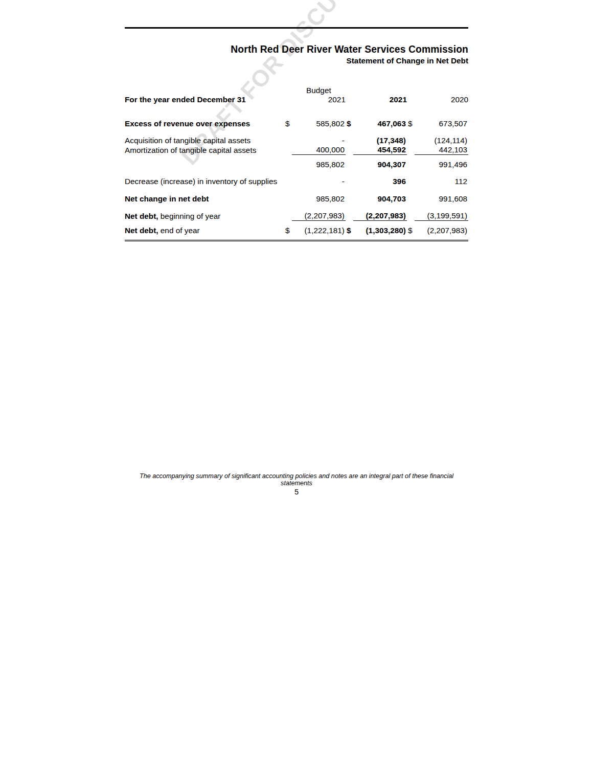North Red Deer River Water Services Commission
Statement of Change in Net Debt
DRAFT FOR DISCUSSION PURPOSES ONLY
| | | Budget | | | | |
| For the year ended December 31 | | 2021 | | 2021 | | 2020 |
| Excess of revenue over expenses | $ | 585,802 | $ | 467,063 | $ | 673,507 |
| Acquisition of tangible capital assets | | - | | (17,348) | | (124,114) |
| Amortization of tangible capital assets | | 400,000 | | 454,592 | | 442,103 |
| | | 985,802 | | 904,307 | | 991,496 |
| Decrease (increase) in inventory of supplies | | - | | 396 | | 112 |
| Net change in net debt | | 985,802 | | 904,703 | | 991,608 |
| Net debt, beginning of year | | (2,207,983) | | (2,207,983) | | (3,199,591) |
| Net debt, end of year | $ | (1,222,181) | $ | (1,303,280) | $ | (2,207,983) |
The accompanying summary of significant accounting policies and notes are an integral part of these financial statements
5